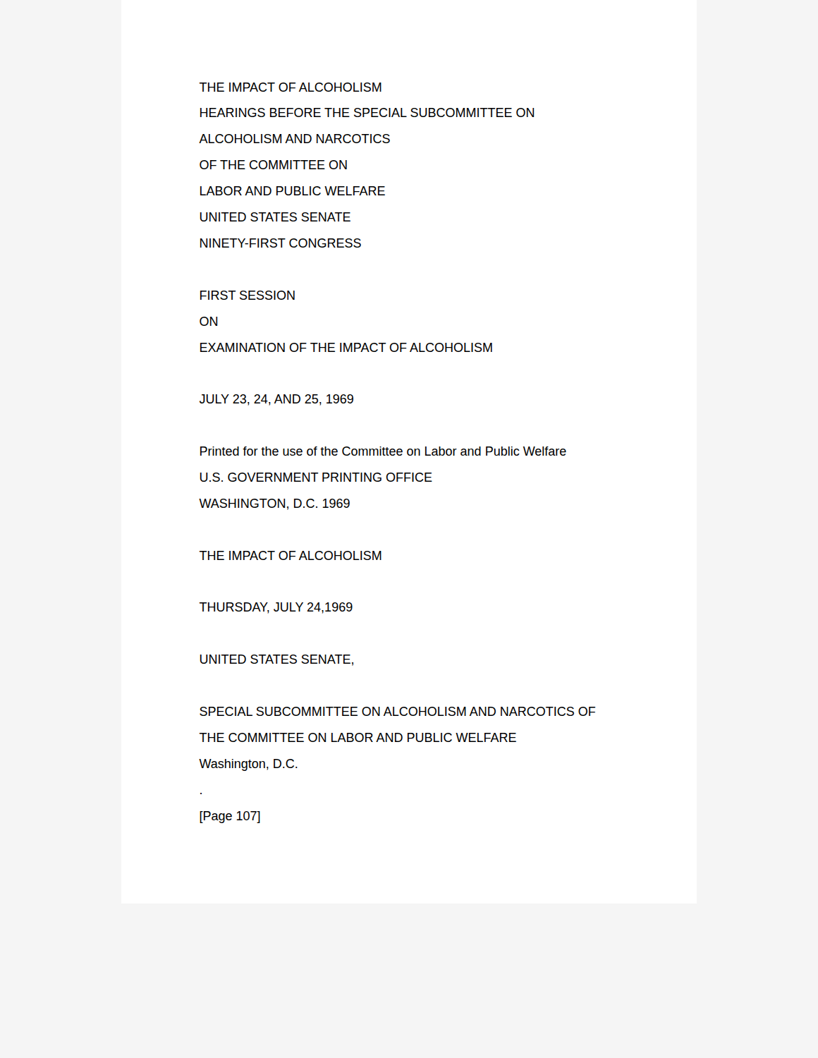THE IMPACT OF ALCOHOLISM
HEARINGS BEFORE THE SPECIAL SUBCOMMITTEE ON
ALCOHOLISM AND NARCOTICS
OF THE COMMITTEE ON
LABOR AND PUBLIC WELFARE
UNITED STATES SENATE
NINETY-FIRST CONGRESS
FIRST SESSION
ON
EXAMINATION OF THE IMPACT OF ALCOHOLISM
JULY 23, 24, AND 25, 1969
Printed for the use of the Committee on Labor and Public Welfare
U.S. GOVERNMENT PRINTING OFFICE
WASHINGTON, D.C. 1969
THE IMPACT OF ALCOHOLISM
THURSDAY, JULY 24,1969
UNITED STATES SENATE,
SPECIAL SUBCOMMITTEE ON ALCOHOLISM AND NARCOTICS OF THE COMMITTEE ON LABOR AND PUBLIC WELFARE
Washington, D.C.
.
[Page 107]